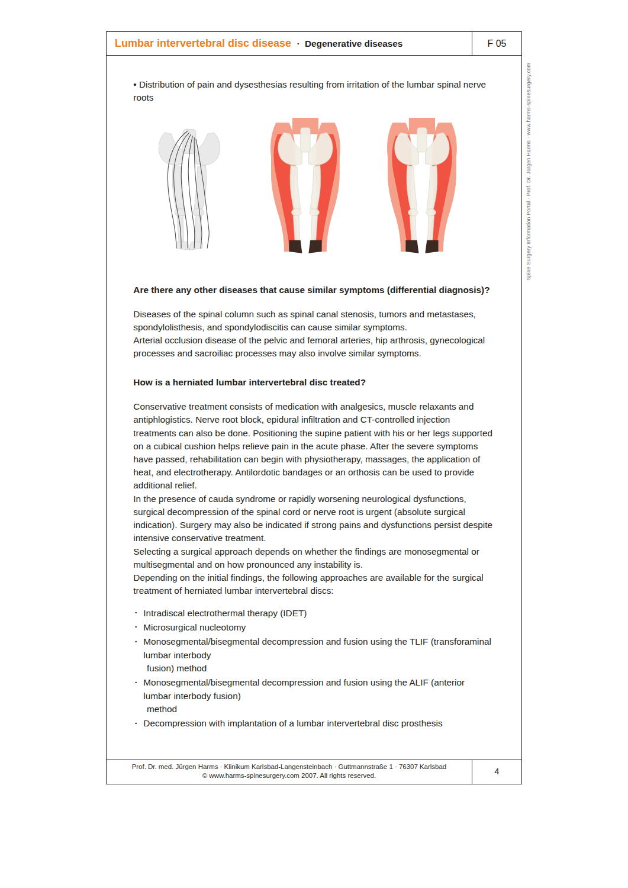Spine Surgery Information Portal · Prof. Dr. Jürgen Harms · www.harms-spinesurgery.com
Lumbar intervertebral disc disease · Degenerative diseases
F 05
• Distribution of pain and dysesthesias resulting from irritation of the lumbar spinal nerve roots
Are there any other diseases that cause similar symptoms (differential diagnosis)?
Diseases of the spinal column such as spinal canal stenosis, tumors and metastases, spondylolisthesis, and spondylodiscitis can cause similar symptoms.
Arterial occlusion disease of the pelvic and femoral arteries, hip arthrosis, gynecological processes and sacroiliac processes may also involve similar symptoms.
How is a herniated lumbar intervertebral disc treated?
Conservative treatment consists of medication with analgesics, muscle relaxants and antiphlogistics. Nerve root block, epidural infiltration and CT-controlled injection treatments can also be done. Positioning the supine patient with his or her legs supported on a cubical cushion helps relieve pain in the acute phase. After the severe symptoms have passed, rehabilitation can begin with physiotherapy, massages, the application of heat, and electrotherapy. Antilordotic bandages or an orthosis can be used to provide additional relief.
In the presence of cauda syndrome or rapidly worsening neurological dysfunctions, surgical decompression of the spinal cord or nerve root is urgent (absolute surgical indication). Surgery may also be indicated if strong pains and dysfunctions persist despite intensive conservative treatment.
Selecting a surgical approach depends on whether the findings are monosegmental or multisegmental and on how pronounced any instability is.
Depending on the initial findings, the following approaches are available for the surgical treatment of herniated lumbar intervertebral discs:
Intradiscal electrothermal therapy (IDET)
Microsurgical nucleotomy
Monosegmental/bisegmental decompression and fusion using the TLIF (transforaminal lumbar interbodyfusion) method
Monosegmental/bisegmental decompression and fusion using the ALIF (anterior lumbar interbody fusion)method
Decompression with implantation of a lumbar intervertebral disc prosthesis
Prof. Dr. med. Jürgen Harms · Klinikum Karlsbad-Langensteinbach · Guttmannstraße 1 · 76307 Karlsbad
© www.harms-spinesurgery.com 2007. All rights reserved.
4